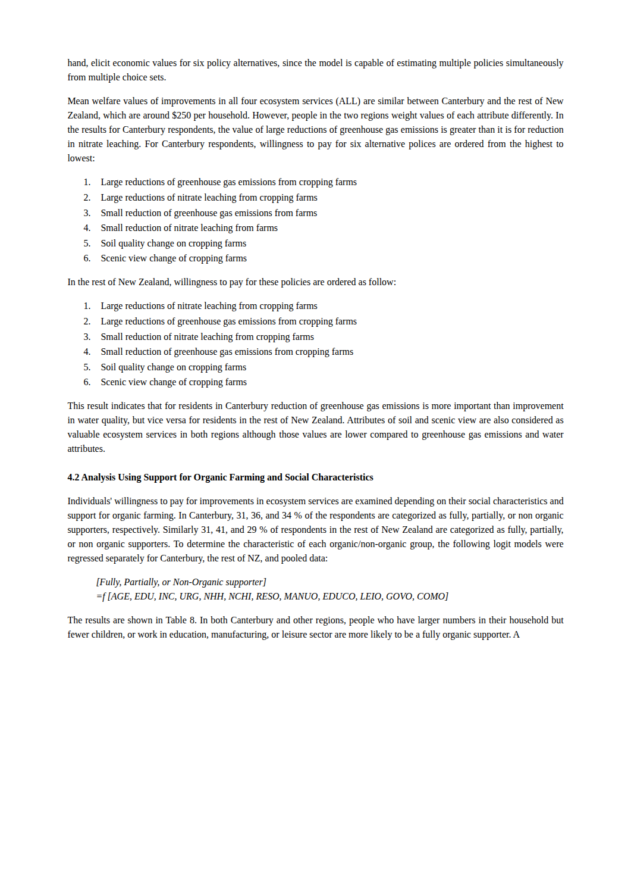hand, elicit economic values for six policy alternatives, since the model is capable of estimating multiple policies simultaneously from multiple choice sets.
Mean welfare values of improvements in all four ecosystem services (ALL) are similar between Canterbury and the rest of New Zealand, which are around $250 per household. However, people in the two regions weight values of each attribute differently. In the results for Canterbury respondents, the value of large reductions of greenhouse gas emissions is greater than it is for reduction in nitrate leaching. For Canterbury respondents, willingness to pay for six alternative polices are ordered from the highest to lowest:
Large reductions of greenhouse gas emissions from cropping farms
Large reductions of nitrate leaching from cropping farms
Small reduction of greenhouse gas emissions from farms
Small reduction of nitrate leaching from farms
Soil quality change on cropping farms
Scenic view change of cropping farms
In the rest of New Zealand, willingness to pay for these policies are ordered as follow:
Large reductions of nitrate leaching from cropping farms
Large reductions of greenhouse gas emissions from cropping farms
Small reduction of nitrate leaching from cropping farms
Small reduction of greenhouse gas emissions from cropping farms
Soil quality change on cropping farms
Scenic view change of cropping farms
This result indicates that for residents in Canterbury reduction of greenhouse gas emissions is more important than improvement in water quality, but vice versa for residents in the rest of New Zealand. Attributes of soil and scenic view are also considered as valuable ecosystem services in both regions although those values are lower compared to greenhouse gas emissions and water attributes.
4.2 Analysis Using Support for Organic Farming and Social Characteristics
Individuals' willingness to pay for improvements in ecosystem services are examined depending on their social characteristics and support for organic farming. In Canterbury, 31, 36, and 34 % of the respondents are categorized as fully, partially, or non organic supporters, respectively. Similarly 31, 41, and 29 % of respondents in the rest of New Zealand are categorized as fully, partially, or non organic supporters. To determine the characteristic of each organic/non-organic group, the following logit models were regressed separately for Canterbury, the rest of NZ, and pooled data:
[Fully, Partially, or Non-Organic supporter]
=f [AGE, EDU, INC, URG, NHH, NCHI, RESO, MANUO, EDUCO, LEIO, GOVO, COMO]
The results are shown in Table 8. In both Canterbury and other regions, people who have larger numbers in their household but fewer children, or work in education, manufacturing, or leisure sector are more likely to be a fully organic supporter. A